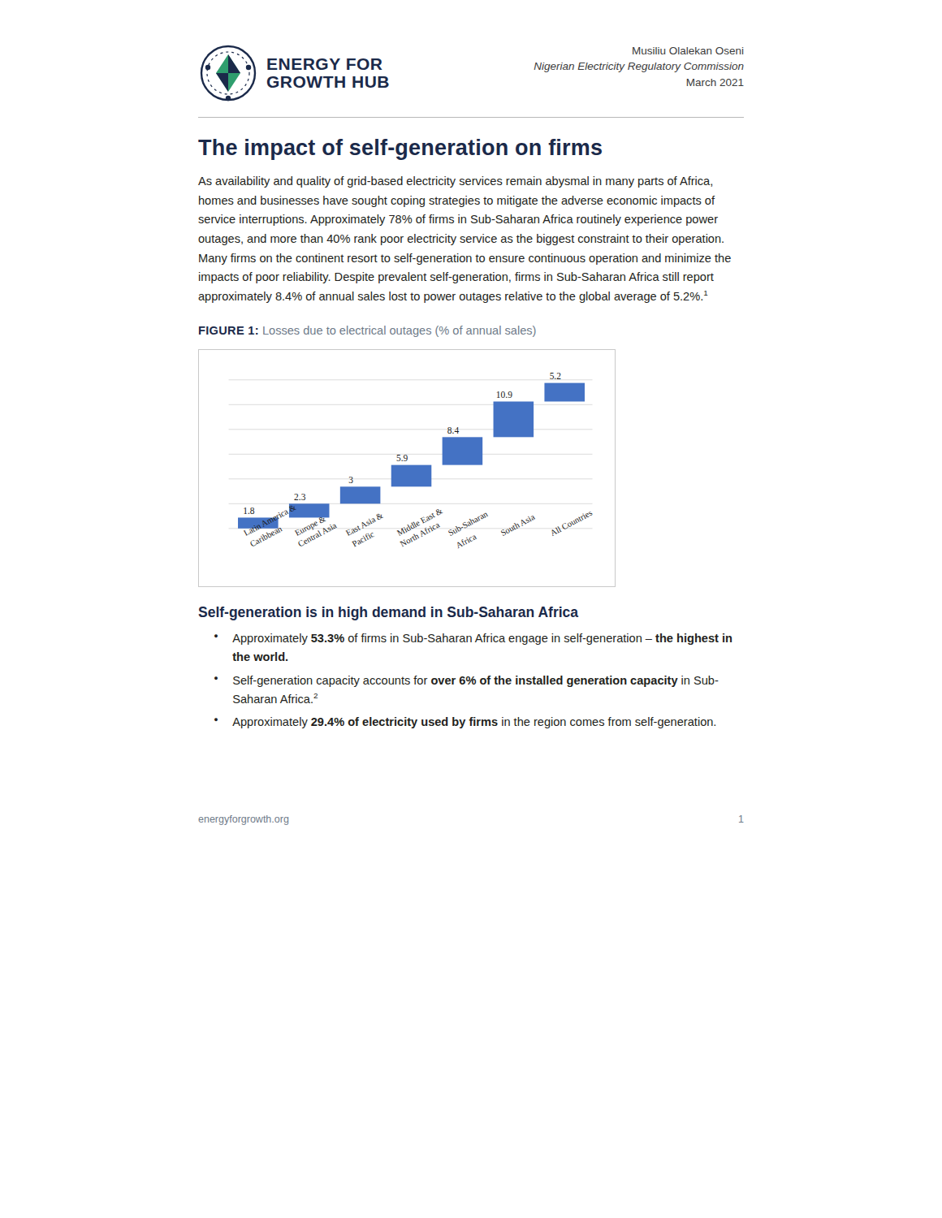Energy for Growth Hub
Musiliu Olalekan Oseni
Nigerian Electricity Regulatory Commission
March 2021
The impact of self-generation on firms
As availability and quality of grid-based electricity services remain abysmal in many parts of Africa, homes and businesses have sought coping strategies to mitigate the adverse economic impacts of service interruptions. Approximately 78% of firms in Sub-Saharan Africa routinely experience power outages, and more than 40% rank poor electricity service as the biggest constraint to their operation. Many firms on the continent resort to self-generation to ensure continuous operation and minimize the impacts of poor reliability. Despite prevalent self-generation, firms in Sub-Saharan Africa still report approximately 8.4% of annual sales lost to power outages relative to the global average of 5.2%.1
FIGURE 1: Losses due to electrical outages (% of annual sales)
1.8 2.3 3 5.9 8.4 10.9 5.2 Latin America & Caribbean Europe & Central Asia East Asia & Pacific Middle East & North Africa Sub-Saharan Africa South Asia All Countries
Self-generation is in high demand in Sub-Saharan Africa
Approximately 53.3% of firms in Sub-Saharan Africa engage in self-generation – the highest in the world.
Self-generation capacity accounts for over 6% of the installed generation capacity in Sub-Saharan Africa.2
Approximately 29.4% of electricity used by firms in the region comes from self-generation.
energyforgrowth.org 1